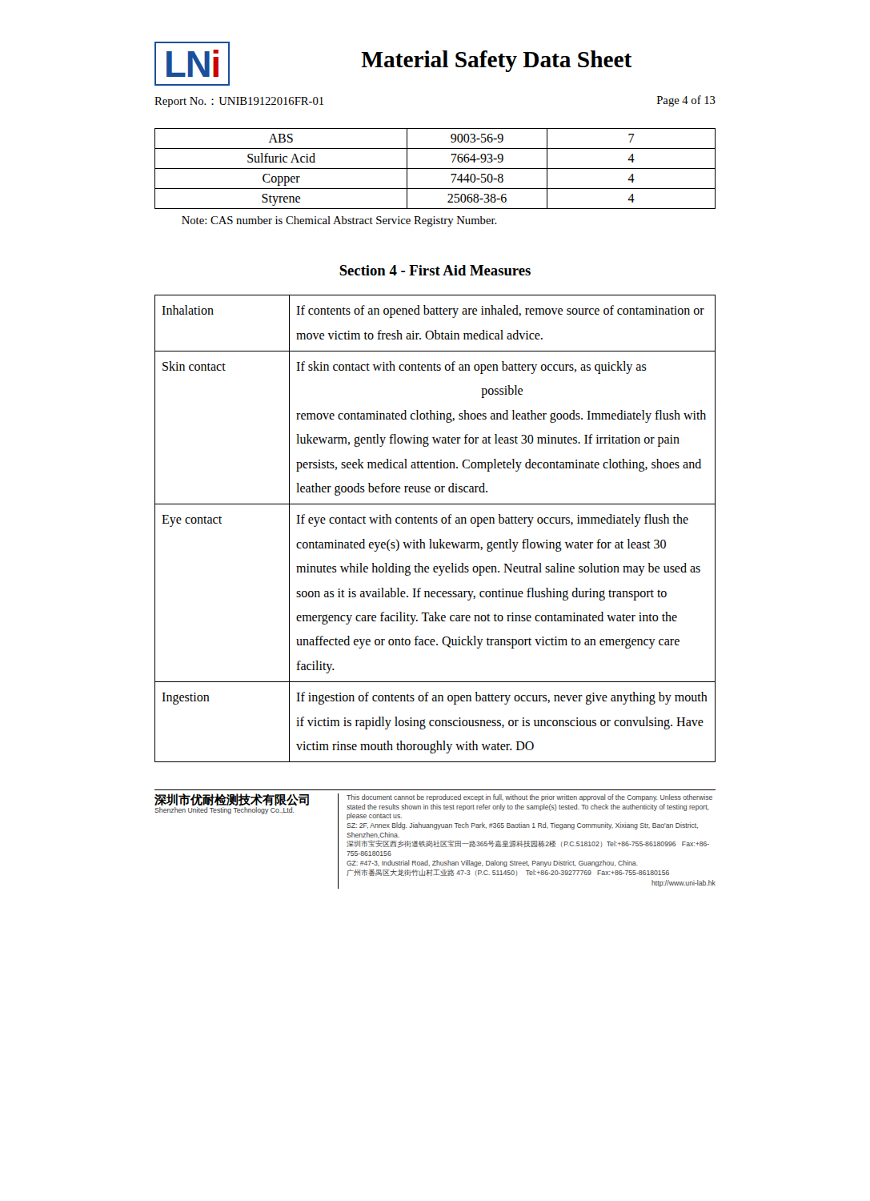LNi
Material Safety Data Sheet
Report No.：UNIB19122016FR-01 Page 4 of 13
| ABS | 9003-56-9 | 7 |
| Sulfuric Acid | 7664-93-9 | 4 |
| Copper | 7440-50-8 | 4 |
| Styrene | 25068-38-6 | 4 |
Note: CAS number is Chemical Abstract Service Registry Number.
Section 4 - First Aid Measures
| Inhalation | If contents of an opened battery are inhaled, remove source of contamination or move victim to fresh air. Obtain medical advice. |
| Skin contact | If skin contact with contents of an open battery occurs, as quickly as possible remove contaminated clothing, shoes and leather goods. Immediately flush with lukewarm, gently flowing water for at least 30 minutes. If irritation or pain persists, seek medical attention. Completely decontaminate clothing, shoes and leather goods before reuse or discard. |
| Eye contact | If eye contact with contents of an open battery occurs, immediately flush the contaminated eye(s) with lukewarm, gently flowing water for at least 30 minutes while holding the eyelids open. Neutral saline solution may be used as soon as it is available. If necessary, continue flushing during transport to emergency care facility. Take care not to rinse contaminated water into the unaffected eye or onto face. Quickly transport victim to an emergency care facility. |
| Ingestion | If ingestion of contents of an open battery occurs, never give anything by mouth if victim is rapidly losing consciousness, or is unconscious or convulsing. Have victim rinse mouth thoroughly with water. DO |
深圳市优耐检测技术有限公司 Shenzhen United Testing Technology Co.,Ltd.
This document cannot be reproduced except in full, without the prior written approval of the Company. Unless otherwise stated the results shown in this test report refer only to the sample(s) tested. To check the authenticity of testing report, please contact us.
SZ: 2F, Annex Bldg. Jiahuangyuan Tech Park, #365 Baotian 1 Rd, Tiegang Community, Xixiang Str, Bao'an District, Shenzhen,China.
深圳市宝安区西乡街道铁岗社区宝田一路365号嘉皇源科技园栋2楼（P.C.518102）Tel:+86-755-86180996 Fax:+86-755-86180156
GZ: #47-3, Industrial Road, Zhushan Village, Dalong Street, Panyu District, Guangzhou, China.
广州市番禺区大龙街竹山村工业路 47-3（P.C. 511450） Tel:+86-20-39277769 Fax:+86-755-86180156 http://www.uni-lab.hk